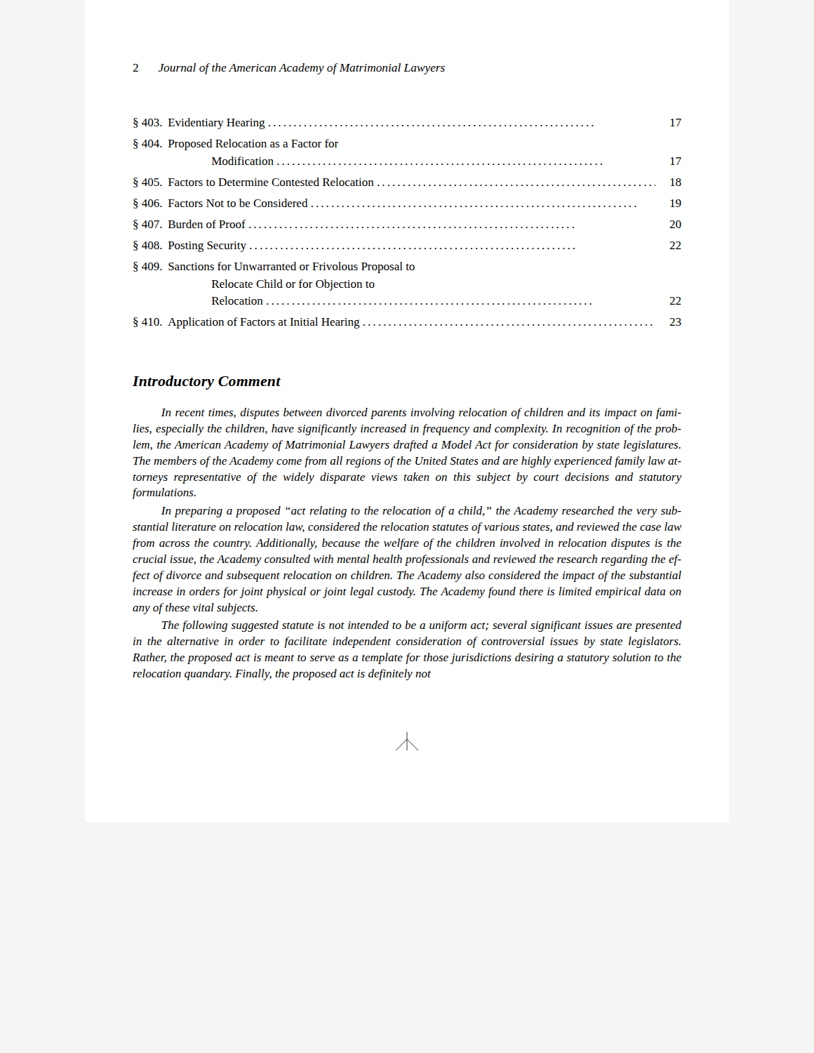2 Journal of the American Academy of Matrimonial Lawyers
§ 403. Evidentiary Hearing ................................................................ 17
§ 404. Proposed Relocation as a Factor for
Modification ................................................................ 17
§ 405. Factors to Determine Contested Relocation ................................................................ 18
§ 406. Factors Not to be Considered ................................................................ 19
§ 407. Burden of Proof ................................................................ 20
§ 408. Posting Security ................................................................ 22
§ 409. Sanctions for Unwarranted or Frivolous Proposal to
Relocate Child or for Objection to
Relocation ................................................................ 22
§ 410. Application of Factors at Initial Hearing ................................................................ 23
Introductory Comment
In recent times, disputes between divorced parents involving relocation of children and its impact on families, especially the children, have significantly increased in frequency and complexity. In recognition of the problem, the American Academy of Matrimonial Lawyers drafted a Model Act for consideration by state legislatures. The members of the Academy come from all regions of the United States and are highly experienced family law attorneys representative of the widely disparate views taken on this subject by court decisions and statutory formulations.
In preparing a proposed “act relating to the relocation of a child,” the Academy researched the very substantial literature on relocation law, considered the relocation statutes of various states, and reviewed the case law from across the country. Additionally, because the welfare of the children involved in relocation disputes is the crucial issue, the Academy consulted with mental health professionals and reviewed the research regarding the effect of divorce and subsequent relocation on children. The Academy also considered the impact of the substantial increase in orders for joint physical or joint legal custody. The Academy found there is limited empirical data on any of these vital subjects.
The following suggested statute is not intended to be a uniform act; several significant issues are presented in the alternative in order to facilitate independent consideration of controversial issues by state legislators. Rather, the proposed act is meant to serve as a template for those jurisdictions desiring a statutory solution to the relocation quandary. Finally, the proposed act is definitely not